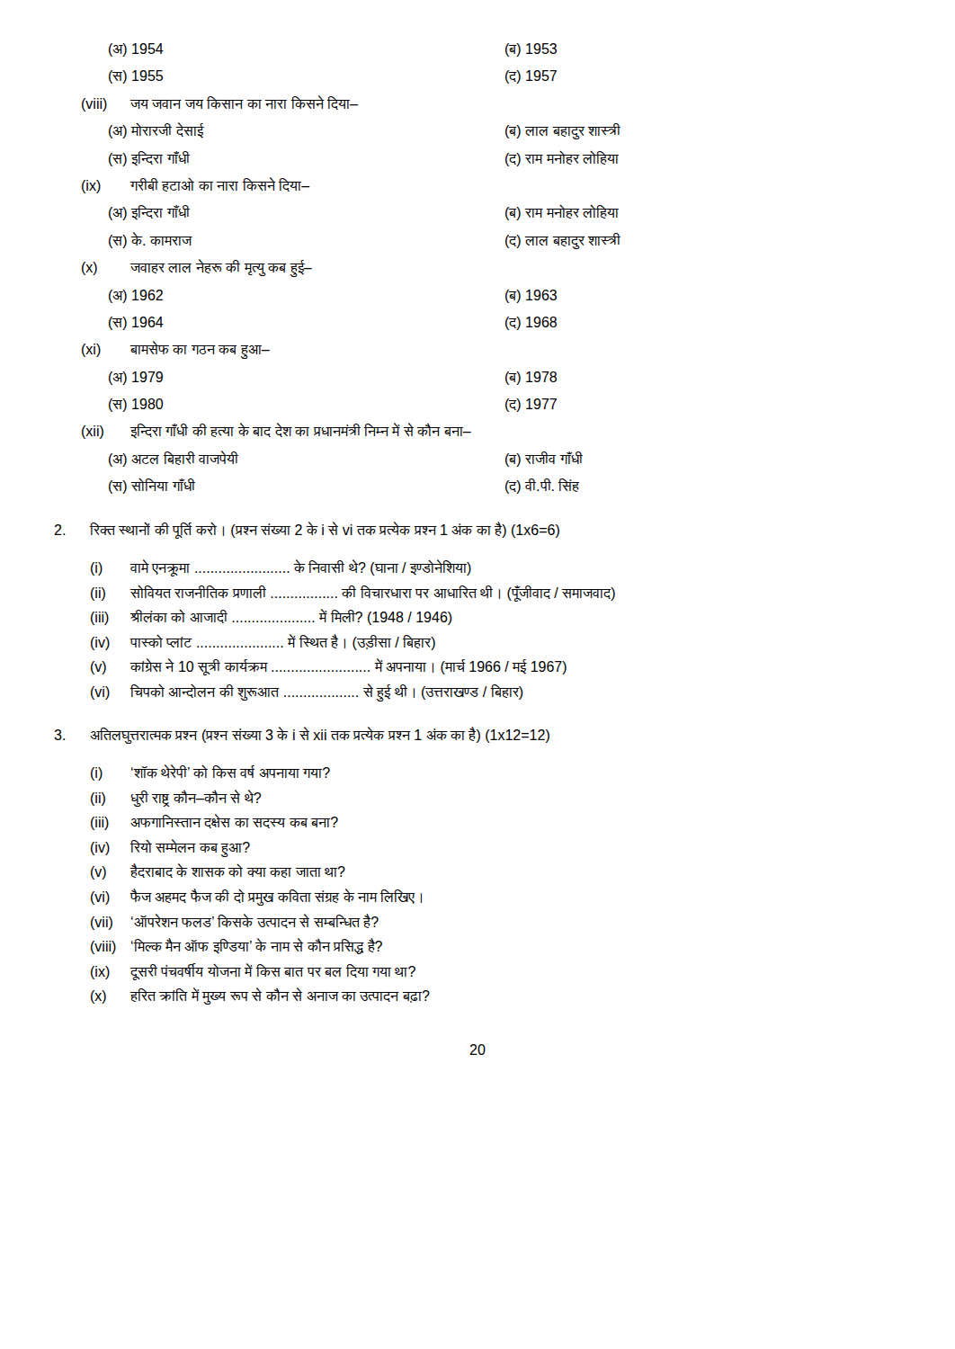(अ) 1954
(ब) 1953
(स) 1955
(द) 1957
(viii) जय जवान जय किसान का नारा किसने दिया–
(अ) मोरारजी देसाई
(ब) लाल बहादुर शास्त्री
(स) इन्दिरा गाँधी
(द) राम मनोहर लोहिया
(ix) गरीबी हटाओ का नारा किसने दिया–
(अ) इन्दिरा गाँधी
(ब) राम मनोहर लोहिया
(स) के. कामराज
(द) लाल बहादुर शास्त्री
(x) जवाहर लाल नेहरू की मृत्यु कब हुई–
(अ) 1962
(ब) 1963
(स) 1964
(द) 1968
(xi) बामसेफ का गठन कब हुआ–
(अ) 1979
(ब) 1978
(स) 1980
(द) 1977
(xii) इन्दिरा गाँधी की हत्या के बाद देश का प्रधानमंत्री निम्न में से कौन बना–
(अ) अटल बिहारी वाजपेयी
(ब) राजीव गाँधी
(स) सोनिया गाँधी
(द) वी.पी. सिंह
2.
रिक्त स्थानों की पूर्ति करो। (प्रश्न संख्या 2 के i से vi तक प्रत्येक प्रश्न 1 अंक का है) (1x6=6)
(i) वामे एनक्रूमा ........................ के निवासी थे? (घाना / इण्डोनेशिया)
(ii) सोवियत राजनीतिक प्रणाली ................. की विचारधारा पर आधारित थी। (पूँजीवाद / समाजवाद)
(iii) श्रीलंका को आजादी ..................... में मिली? (1948 / 1946)
(iv) पास्को प्लांट ...................... में स्थित है। (उड़ीसा / बिहार)
(v) कांग्रेस ने 10 सूत्री कार्यक्रम ......................... में अपनाया। (मार्च 1966 / मई 1967)
(vi) चिपको आन्दोलन की शुरूआत ................... से हुई थी। (उत्तराखण्ड / बिहार)
3.
अतिलघुत्तरात्मक प्रश्न (प्रश्न संख्या 3 के i से xii तक प्रत्येक प्रश्न 1 अंक का है) (1x12=12)
(i)‘शॉक थेरेपी’ को किस वर्ष अपनाया गया?
(ii) धुरी राष्ट्र कौन–कौन से थे?
(iii) अफगानिस्तान दक्षेस का सदस्य कब बना?
(iv) रियो सम्मेलन कब हुआ?
(v) हैदराबाद के शासक को क्या कहा जाता था?
(vi) फैज अहमद फैज की दो प्रमुख कविता संग्रह के नाम लिखिए।
(vii)‘ऑपरेशन फलड’ किसके उत्पादन से सम्बन्धित है?
(viii)‘मिल्क मैन ऑफ इण्डिया’ के नाम से कौन प्रसिद्ध है?
(ix) दूसरी पंचवर्षीय योजना में किस बात पर बल दिया गया था?
(x) हरित क्रांति में मुख्य रूप से कौन से अनाज का उत्पादन बढ़ा?
20